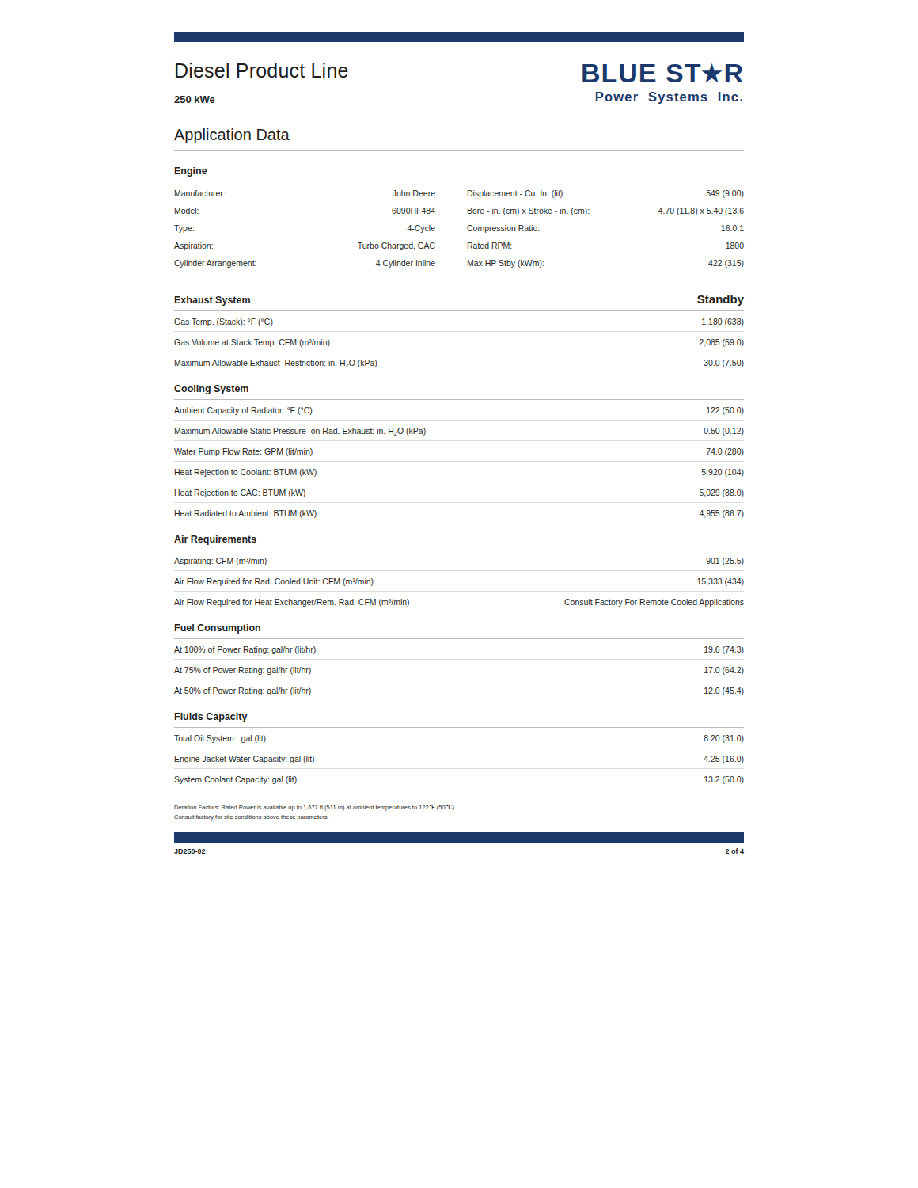Diesel Product Line
250 kWe
BLUE ST★R
Power Systems Inc.
Application Data
Engine
| Manufacturer: | John Deere | Displacement - Cu. In. (lit): | 549 (9.00) |
| Model: | 6090HF484 | Bore - in. (cm) x Stroke - in. (cm): | 4.70 (11.8) x 5.40 (13.6 |
| Type: | 4-Cycle | Compression Ratio: | 16.0:1 |
| Aspiration: | Turbo Charged, CAC | Rated RPM: | 1800 |
| Cylinder Arrangement: | 4 Cylinder Inline | Max HP Stby (kWm): | 422 (315) |
Exhaust System
Standby
| Gas Temp. (Stack): °F (°C) | 1,180 (638) |
| Gas Volume at Stack Temp: CFM (m³/min) | 2,085 (59.0) |
| Maximum Allowable Exhaust Restriction: in. H 2 O (kPa) | 30.0 (7.50) |
Cooling System
| Ambient Capacity of Radiator: °F (°C) | 122 (50.0) |
| Maximum Allowable Static Pressure on Rad. Exhaust: in. H 2 O (kPa) | 0.50 (0.12) |
| Water Pump Flow Rate: GPM (lit/min) | 74.0 (280) |
| Heat Rejection to Coolant: BTUM (kW) | 5,920 (104) |
| Heat Rejection to CAC: BTUM (kW) | 5,029 (88.0) |
| Heat Radiated to Ambient: BTUM (kW) | 4,955 (86.7) |
Air Requirements
| Aspirating: CFM (m³/min) | 901 (25.5) |
| Air Flow Required for Rad. Cooled Unit: CFM (m³/min) | 15,333 (434) |
| Air Flow Required for Heat Exchanger/Rem. Rad. CFM (m³/min) | Consult Factory For Remote Cooled Applications |
Fuel Consumption
| At 100% of Power Rating: gal/hr (lit/hr) | 19.6 (74.3) |
| At 75% of Power Rating: gal/hr (lit/hr) | 17.0 (64.2) |
| At 50% of Power Rating: gal/hr (lit/hr) | 12.0 (45.4) |
Fluids Capacity
| Total Oil System: gal (lit) | 8.20 (31.0) |
| Engine Jacket Water Capacity: gal (lit) | 4.25 (16.0) |
| System Coolant Capacity: gal (lit) | 13.2 (50.0) |
Deration Factors: Rated Power is available up to 1,677 ft (511 m) at ambient temperatures to 122℉ (50℃).
Consult factory for site conditions above these parameters.
JD250-02
2 of 4